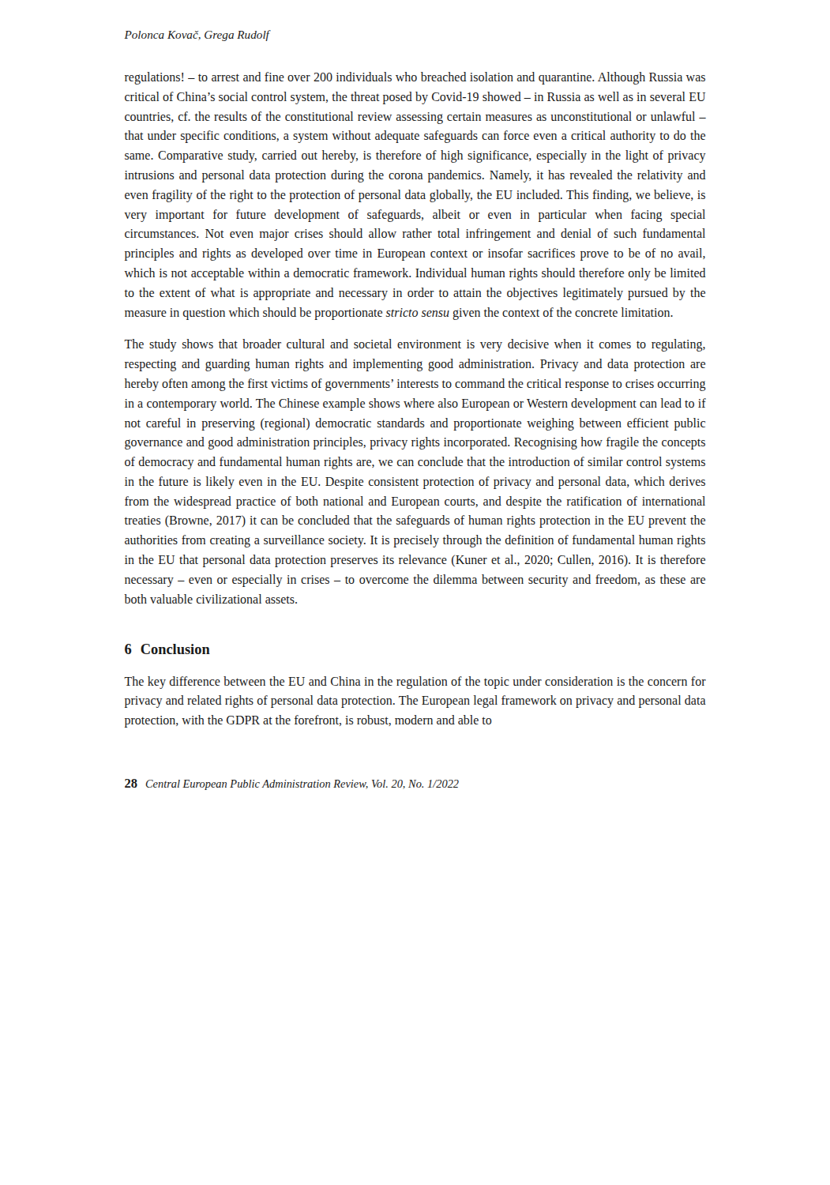Polonca Kovač, Grega Rudolf
regulations! – to arrest and fine over 200 individuals who breached isolation and quarantine. Although Russia was critical of China’s social control system, the threat posed by Covid-19 showed – in Russia as well as in several EU countries, cf. the results of the constitutional review assessing certain measures as unconstitutional or unlawful – that under specific conditions, a system without adequate safeguards can force even a critical authority to do the same. Comparative study, carried out hereby, is therefore of high significance, especially in the light of privacy intrusions and personal data protection during the corona pandemics. Namely, it has revealed the relativity and even fragility of the right to the protection of personal data globally, the EU included. This finding, we believe, is very important for future development of safeguards, albeit or even in particular when facing special circumstances. Not even major crises should allow rather total infringement and denial of such fundamental principles and rights as developed over time in European context or insofar sacrifices prove to be of no avail, which is not acceptable within a democratic framework. Individual human rights should therefore only be limited to the extent of what is appropriate and necessary in order to attain the objectives legitimately pursued by the measure in question which should be proportionate stricto sensu given the context of the concrete limitation.
The study shows that broader cultural and societal environment is very decisive when it comes to regulating, respecting and guarding human rights and implementing good administration. Privacy and data protection are hereby often among the first victims of governments’ interests to command the critical response to crises occurring in a contemporary world. The Chinese example shows where also European or Western development can lead to if not careful in preserving (regional) democratic standards and proportionate weighing between efficient public governance and good administration principles, privacy rights incorporated. Recognising how fragile the concepts of democracy and fundamental human rights are, we can conclude that the introduction of similar control systems in the future is likely even in the EU. Despite consistent protection of privacy and personal data, which derives from the widespread practice of both national and European courts, and despite the ratification of international treaties (Browne, 2017) it can be concluded that the safeguards of human rights protection in the EU prevent the authorities from creating a surveillance society. It is precisely through the definition of fundamental human rights in the EU that personal data protection preserves its relevance (Kuner et al., 2020; Cullen, 2016). It is therefore necessary – even or especially in crises – to overcome the dilemma between security and freedom, as these are both valuable civilizational assets.
6 Conclusion
The key difference between the EU and China in the regulation of the topic under consideration is the concern for privacy and related rights of personal data protection. The European legal framework on privacy and personal data protection, with the GDPR at the forefront, is robust, modern and able to
28 Central European Public Administration Review, Vol. 20, No. 1/2022